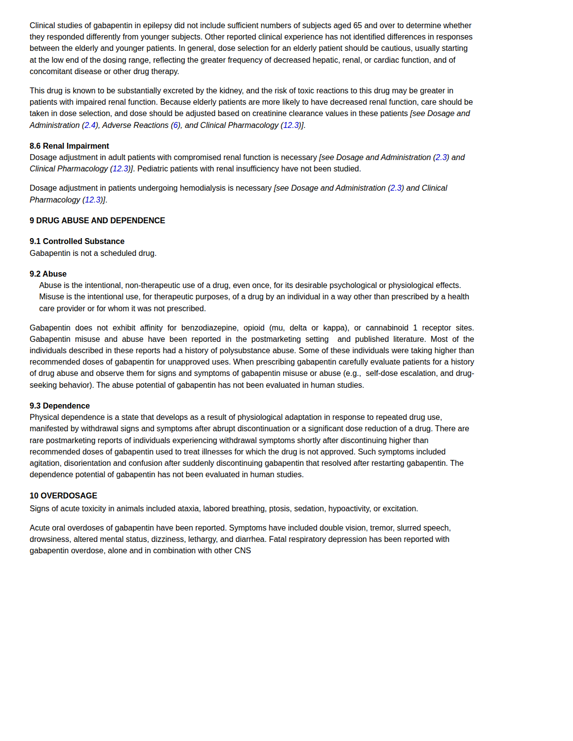Clinical studies of gabapentin in epilepsy did not include sufficient numbers of subjects aged 65 and over to determine whether they responded differently from younger subjects. Other reported clinical experience has not identified differences in responses between the elderly and younger patients. In general, dose selection for an elderly patient should be cautious, usually starting at the low end of the dosing range, reflecting the greater frequency of decreased hepatic, renal, or cardiac function, and of concomitant disease or other drug therapy.
This drug is known to be substantially excreted by the kidney, and the risk of toxic reactions to this drug may be greater in patients with impaired renal function. Because elderly patients are more likely to have decreased renal function, care should be taken in dose selection, and dose should be adjusted based on creatinine clearance values in these patients [see Dosage and Administration (2.4), Adverse Reactions (6), and Clinical Pharmacology (12.3)].
8.6 Renal Impairment
Dosage adjustment in adult patients with compromised renal function is necessary [see Dosage and Administration (2.3) and Clinical Pharmacology (12.3)]. Pediatric patients with renal insufficiency have not been studied.
Dosage adjustment in patients undergoing hemodialysis is necessary [see Dosage and Administration (2.3) and Clinical Pharmacology (12.3)].
9 DRUG ABUSE AND DEPENDENCE
9.1 Controlled Substance
Gabapentin is not a scheduled drug.
9.2 Abuse
Abuse is the intentional, non-therapeutic use of a drug, even once, for its desirable psychological or physiological effects. Misuse is the intentional use, for therapeutic purposes, of a drug by an individual in a way other than prescribed by a health care provider or for whom it was not prescribed.
Gabapentin does not exhibit affinity for benzodiazepine, opioid (mu, delta or kappa), or cannabinoid 1 receptor sites. Gabapentin misuse and abuse have been reported in the postmarketing setting and published literature. Most of the individuals described in these reports had a history of polysubstance abuse. Some of these individuals were taking higher than recommended doses of gabapentin for unapproved uses. When prescribing gabapentin carefully evaluate patients for a history of drug abuse and observe them for signs and symptoms of gabapentin misuse or abuse (e.g., self-dose escalation, and drug-seeking behavior). The abuse potential of gabapentin has not been evaluated in human studies.
9.3 Dependence
Physical dependence is a state that develops as a result of physiological adaptation in response to repeated drug use, manifested by withdrawal signs and symptoms after abrupt discontinuation or a significant dose reduction of a drug. There are rare postmarketing reports of individuals experiencing withdrawal symptoms shortly after discontinuing higher than recommended doses of gabapentin used to treat illnesses for which the drug is not approved. Such symptoms included agitation, disorientation and confusion after suddenly discontinuing gabapentin that resolved after restarting gabapentin. The dependence potential of gabapentin has not been evaluated in human studies.
10 OVERDOSAGE
Signs of acute toxicity in animals included ataxia, labored breathing, ptosis, sedation, hypoactivity, or excitation.
Acute oral overdoses of gabapentin have been reported. Symptoms have included double vision, tremor, slurred speech, drowsiness, altered mental status, dizziness, lethargy, and diarrhea. Fatal respiratory depression has been reported with gabapentin overdose, alone and in combination with other CNS